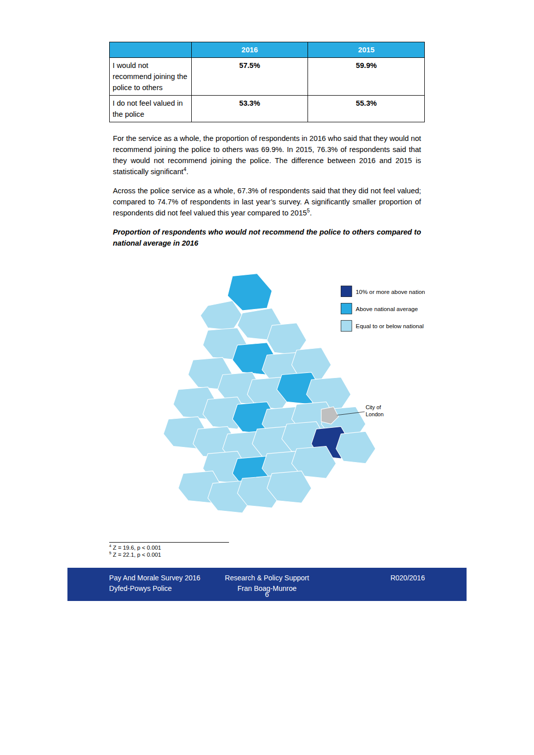| | 2016 | 2015 |
| --- | --- | --- |
| I would not recommend joining the police to others | 57.5% | 59.9% |
| I do not feel valued in the police | 53.3% | 55.3% |
For the service as a whole, the proportion of respondents in 2016 who said that they would not recommend joining the police to others was 69.9%. In 2015, 76.3% of respondents said that they would not recommend joining the police. The difference between 2016 and 2015 is statistically significant4.
Across the police service as a whole, 67.3% of respondents said that they did not feel valued; compared to 74.7% of respondents in last year’s survey. A significantly smaller proportion of respondents did not feel valued this year compared to 20155.
Proportion of respondents who would not recommend the police to others compared to national average in 2016
4 Z = 19.6, p < 0.001
5 Z = 22.1, p < 0.001
Pay And Morale Survey 2016
Dyfed-Powys Police
Research & Policy Support
Fran Boag-Munroe
R020/2016
6